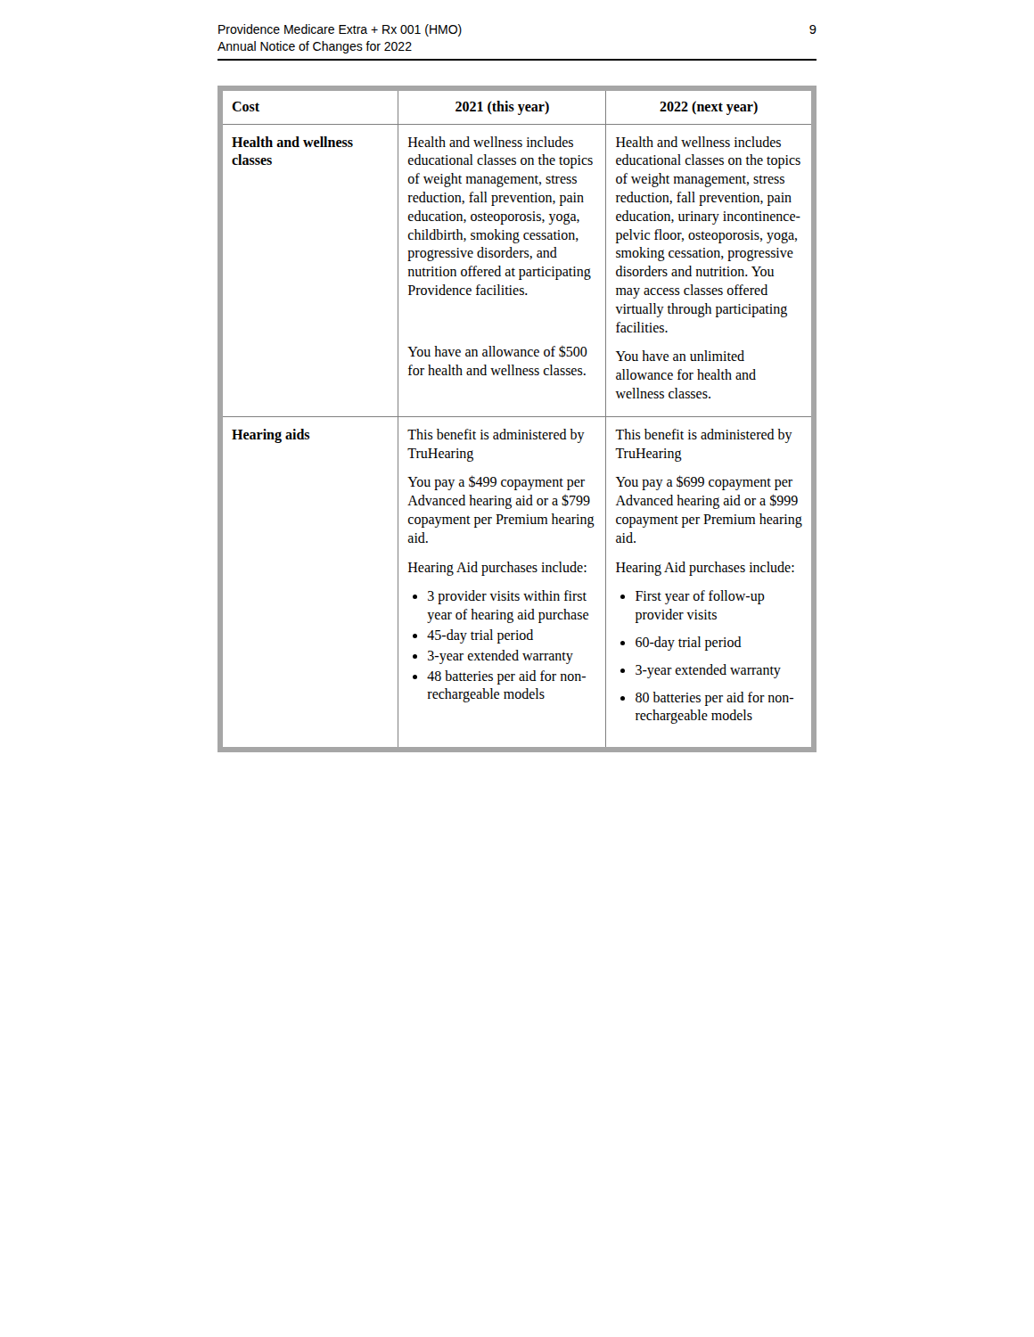Providence Medicare Extra + Rx 001 (HMO)
Annual Notice of Changes for 2022
9
| Cost | 2021 (this year) | 2022 (next year) |
| --- | --- | --- |
| Health and wellness classes | Health and wellness includes educational classes on the topics of weight management, stress reduction, fall prevention, pain education, osteoporosis, yoga, childbirth, smoking cessation, progressive disorders, and nutrition offered at participating Providence facilities. You have an allowance of $500 for health and wellness classes. | Health and wellness includes educational classes on the topics of weight management, stress reduction, fall prevention, pain education, urinary incontinence-pelvic floor, osteoporosis, yoga, smoking cessation, progressive disorders and nutrition. You may access classes offered virtually through participating facilities. You have an unlimited allowance for health and wellness classes. |
| Hearing aids | This benefit is administered by TruHearing You pay a $499 copayment per Advanced hearing aid or a $799 copayment per Premium hearing aid. Hearing Aid purchases include: 3 provider visits within first year of hearing aid purchase 45-day trial period 3-year extended warranty 48 batteries per aid for non-rechargeable models | This benefit is administered by TruHearing You pay a $699 copayment per Advanced hearing aid or a $999 copayment per Premium hearing aid. Hearing Aid purchases include: First year of follow-up provider visits 60-day trial period 3-year extended warranty 80 batteries per aid for non-rechargeable models |